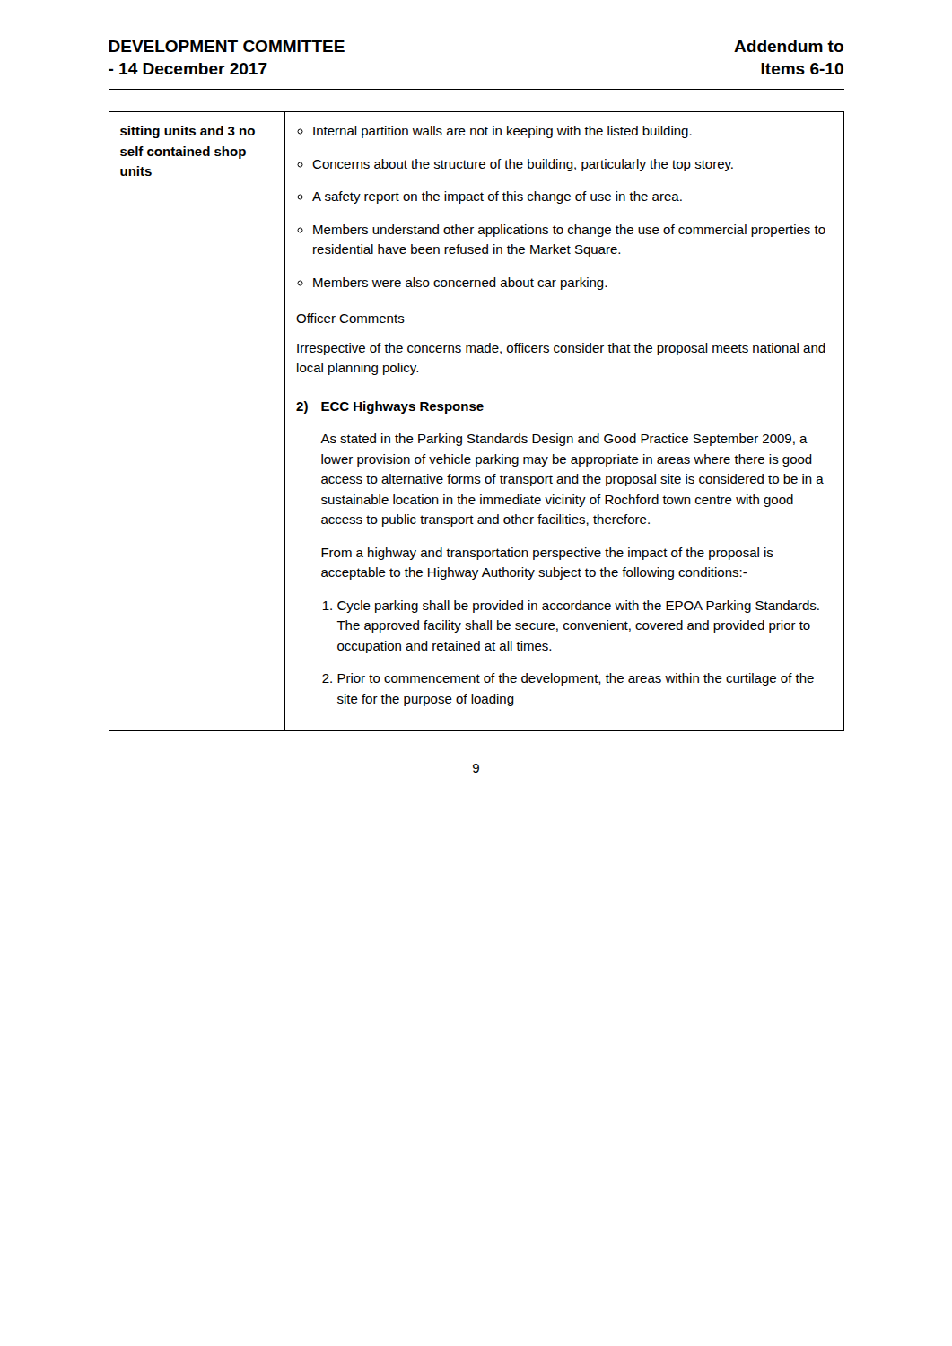DEVELOPMENT COMMITTEE
- 14 December 2017
Addendum to
Items 6-10
| sitting units and 3 no self contained shop units | Internal partition walls are not in keeping with the listed building. Concerns about the structure of the building, particularly the top storey. A safety report on the impact of this change of use in the area. Members understand other applications to change the use of commercial properties to residential have been refused in the Market Square. Members were also concerned about car parking. Officer Comments Irrespective of the concerns made, officers consider that the proposal meets national and local planning policy. 2) ECC Highways Response As stated in the Parking Standards Design and Good Practice September 2009, a lower provision of vehicle parking may be appropriate in areas where there is good access to alternative forms of transport and the proposal site is considered to be in a sustainable location in the immediate vicinity of Rochford town centre with good access to public transport and other facilities, therefore. From a highway and transportation perspective the impact of the proposal is acceptable to the Highway Authority subject to the following conditions:- Cycle parking shall be provided in accordance with the EPOA Parking Standards. The approved facility shall be secure, convenient, covered and provided prior to occupation and retained at all times. Prior to commencement of the development, the areas within the curtilage of the site for the purpose of loading |
9